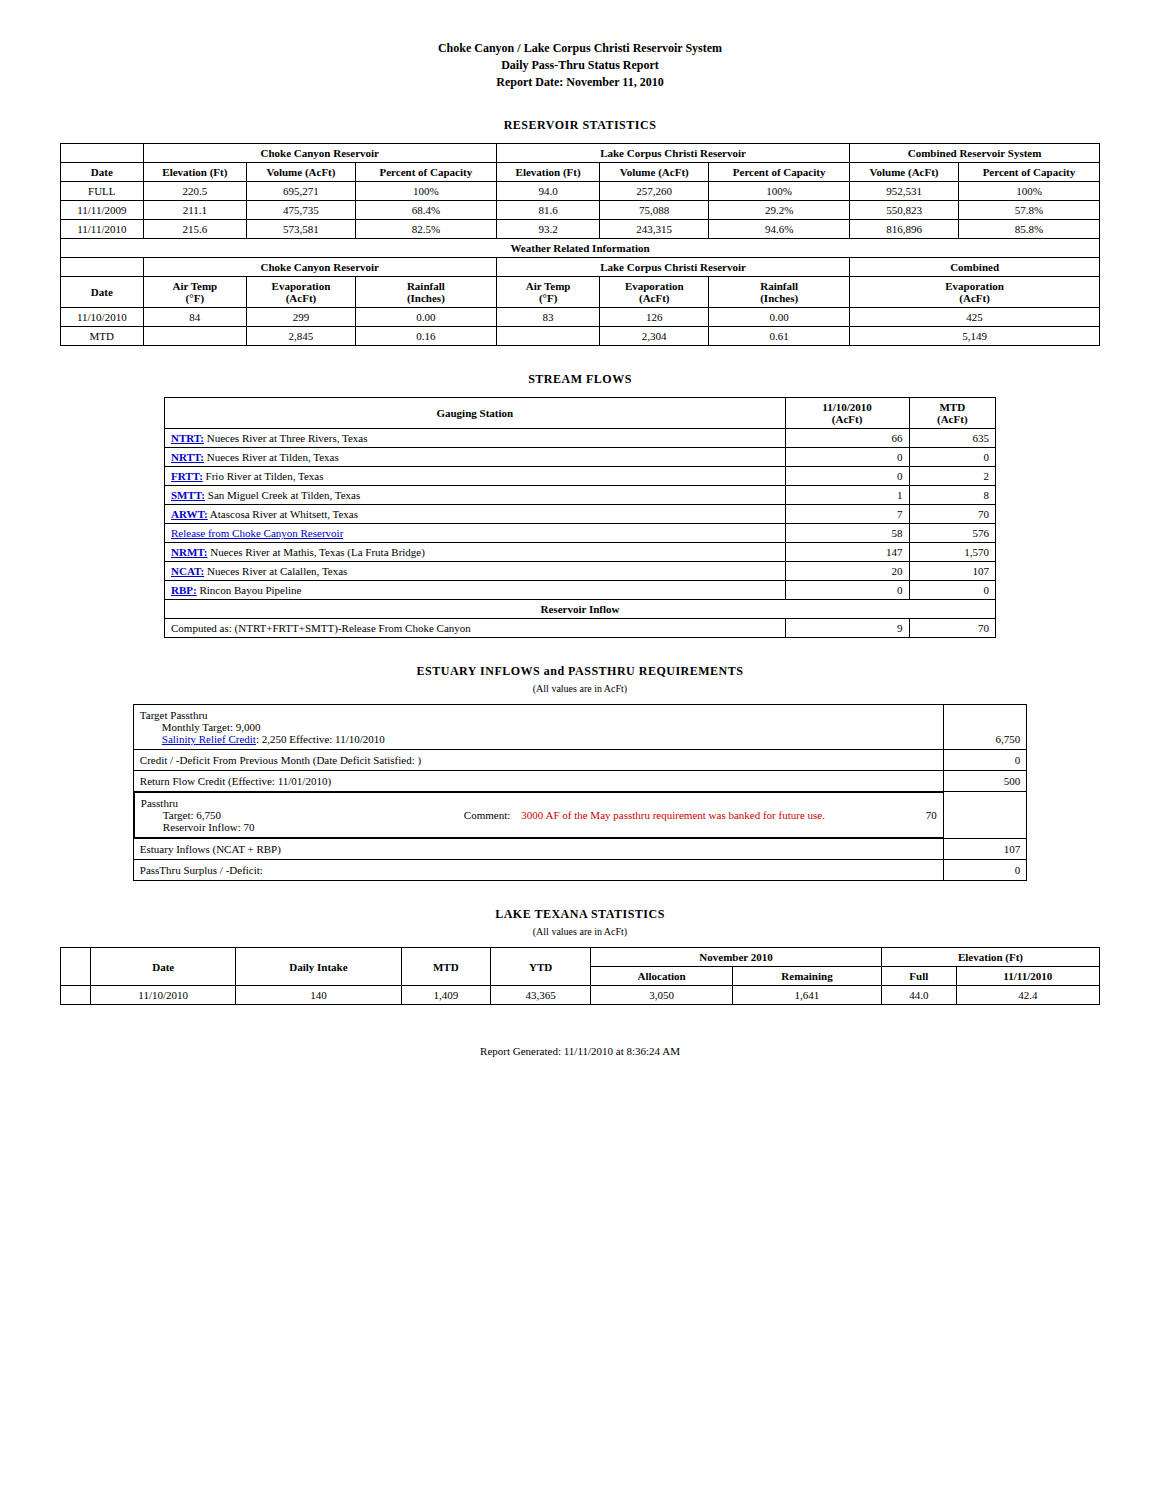Choke Canyon / Lake Corpus Christi Reservoir System
Daily Pass-Thru Status Report
Report Date: November 11, 2010
RESERVOIR STATISTICS
| | Choke Canyon Reservoir | Lake Corpus Christi Reservoir | Combined Reservoir System |
| --- | --- | --- | --- |
| Date | Elevation (Ft) | Volume (AcFt) | Percent of Capacity | Elevation (Ft) | Volume (AcFt) | Percent of Capacity | Volume (AcFt) | Percent of Capacity |
| FULL | 220.5 | 695,271 | 100% | 94.0 | 257,260 | 100% | 952,531 | 100% |
| 11/11/2009 | 211.1 | 475,735 | 68.4% | 81.6 | 75,088 | 29.2% | 550,823 | 57.8% |
| 11/11/2010 | 215.6 | 573,581 | 82.5% | 93.2 | 243,315 | 94.6% | 816,896 | 85.8% |
| Weather Related Information |
| | Choke Canyon Reservoir | Lake Corpus Christi Reservoir | Combined |
| Date | Air Temp (°F) | Evaporation (AcFt) | Rainfall (Inches) | Air Temp (°F) | Evaporation (AcFt) | Rainfall (Inches) | Evaporation (AcFt) |
| 11/10/2010 | 84 | 299 | 0.00 | 83 | 126 | 0.00 | 425 |
| MTD | | 2,845 | 0.16 | | 2,304 | 0.61 | 5,149 |
STREAM FLOWS
| Gauging Station | 11/10/2010 (AcFt) | MTD (AcFt) |
| --- | --- | --- |
| NTRT: Nueces River at Three Rivers, Texas | 66 | 635 |
| NRTT: Nueces River at Tilden, Texas | 0 | 0 |
| FRTT: Frio River at Tilden, Texas | 0 | 2 |
| SMTT: San Miguel Creek at Tilden, Texas | 1 | 8 |
| ARWT: Atascosa River at Whitsett, Texas | 7 | 70 |
| Release from Choke Canyon Reservoir | 58 | 576 |
| NRMT: Nueces River at Mathis, Texas (La Fruta Bridge) | 147 | 1,570 |
| NCAT: Nueces River at Calallen, Texas | 20 | 107 |
| RBP: Rincon Bayou Pipeline | 0 | 0 |
| Reservoir Inflow |
| Computed as: (NTRT+FRTT+SMTT)-Release From Choke Canyon | 9 | 70 |
ESTUARY INFLOWS and PASSTHRU REQUIREMENTS
(All values are in AcFt)
| Target Passthru Monthly Target: 9,000 Salinity Relief Credit : 2,250 Effective: 11/10/2010 | 6,750 |
| Credit / -Deficit From Previous Month (Date Deficit Satisfied: ) | 0 |
| Return Flow Credit (Effective: 11/01/2010) | 500 |
| / Passthru Target: 6,750 Reservoir Inflow: 70 / Comment: 3000 AF of the May passthru requirement was banked for future use. / 70 / | |
| Estuary Inflows (NCAT + RBP) | 107 |
| PassThru Surplus / -Deficit: | 0 |
LAKE TEXANA STATISTICS
(All values are in AcFt)
| | Date | Daily Intake | MTD | YTD | November 2010 | Elevation (Ft) |
| --- | --- | --- | --- | --- | --- | --- |
| Allocation | Remaining | Full | 11/11/2010 |
| | 11/10/2010 | 140 | 1,409 | 43,365 | 3,050 | 1,641 | 44.0 | 42.4 |
Report Generated: 11/11/2010 at 8:36:24 AM